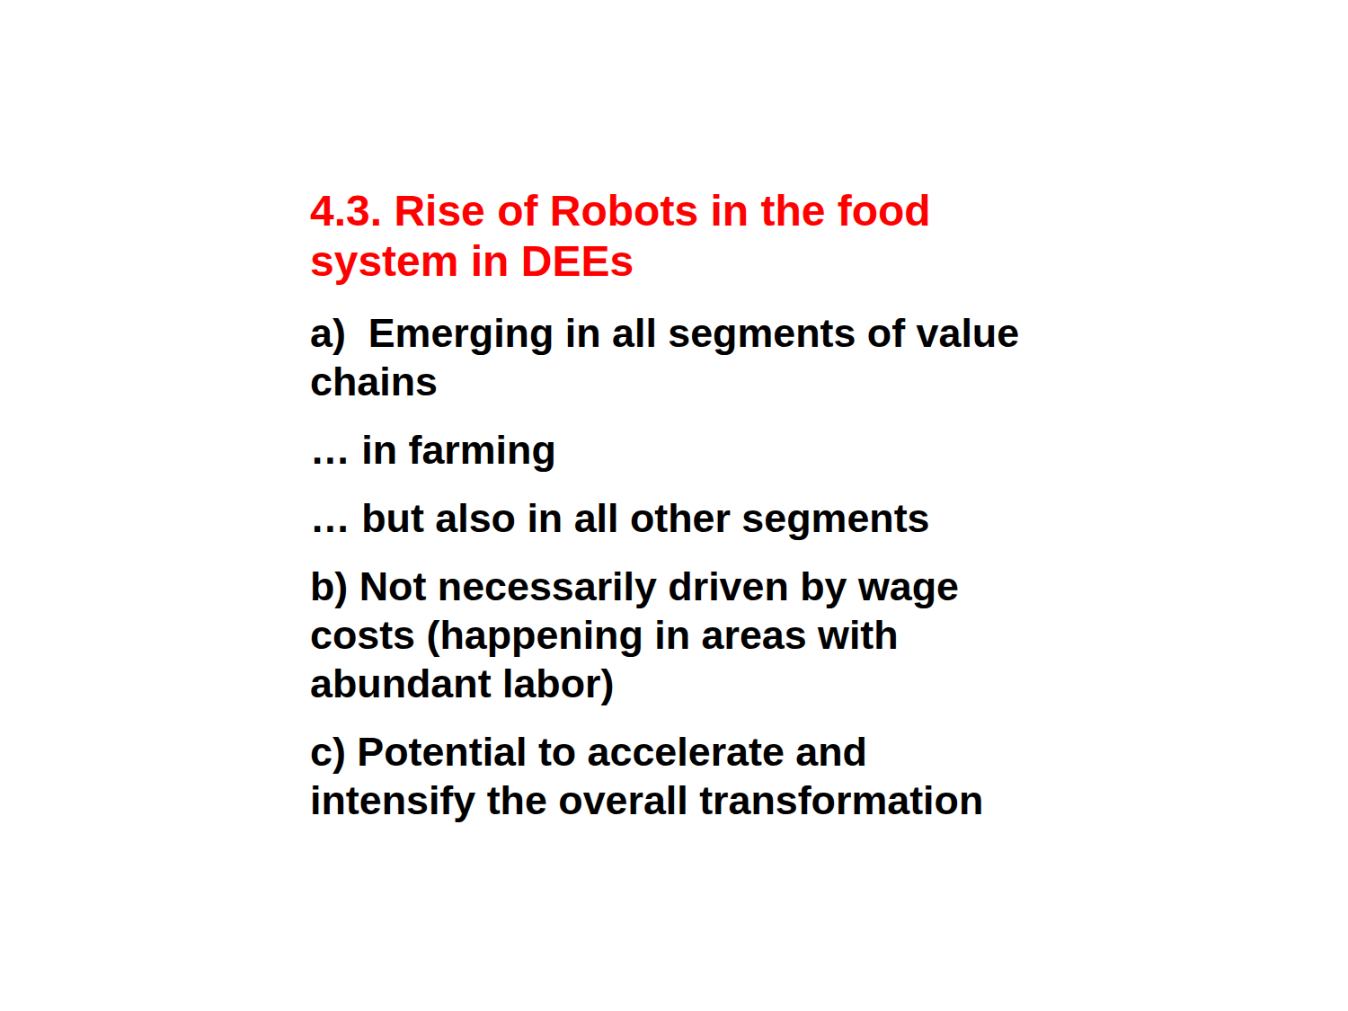4.3. Rise of Robots in the food system in DEEs
a) Emerging in all segments of value chains
… in farming
… but also in all other segments
b) Not necessarily driven by wage costs (happening in areas with abundant labor)
c) Potential to accelerate and intensify the overall transformation